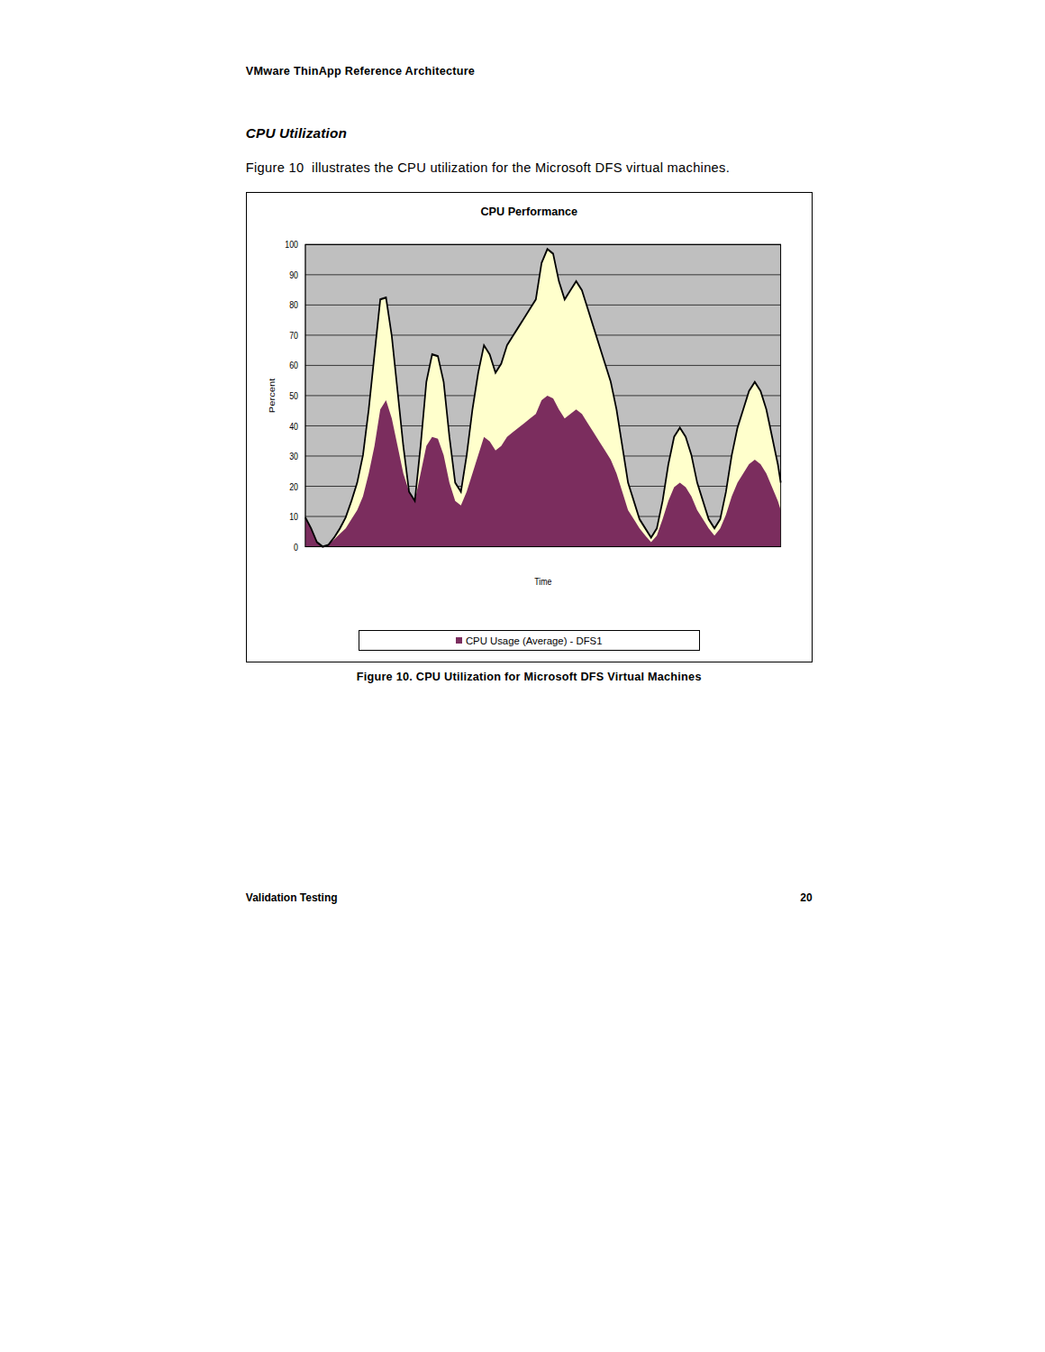VMware ThinApp Reference Architecture
CPU Utilization
Figure 10 illustrates the CPU utilization for the Microsoft DFS virtual machines.
CPU Performance
100 90 80 70 60 50 40 30 20 10 0 Percent Time
CPU Usage (Average) - DFS1
Figure 10. CPU Utilization for Microsoft DFS Virtual Machines
Validation Testing 20